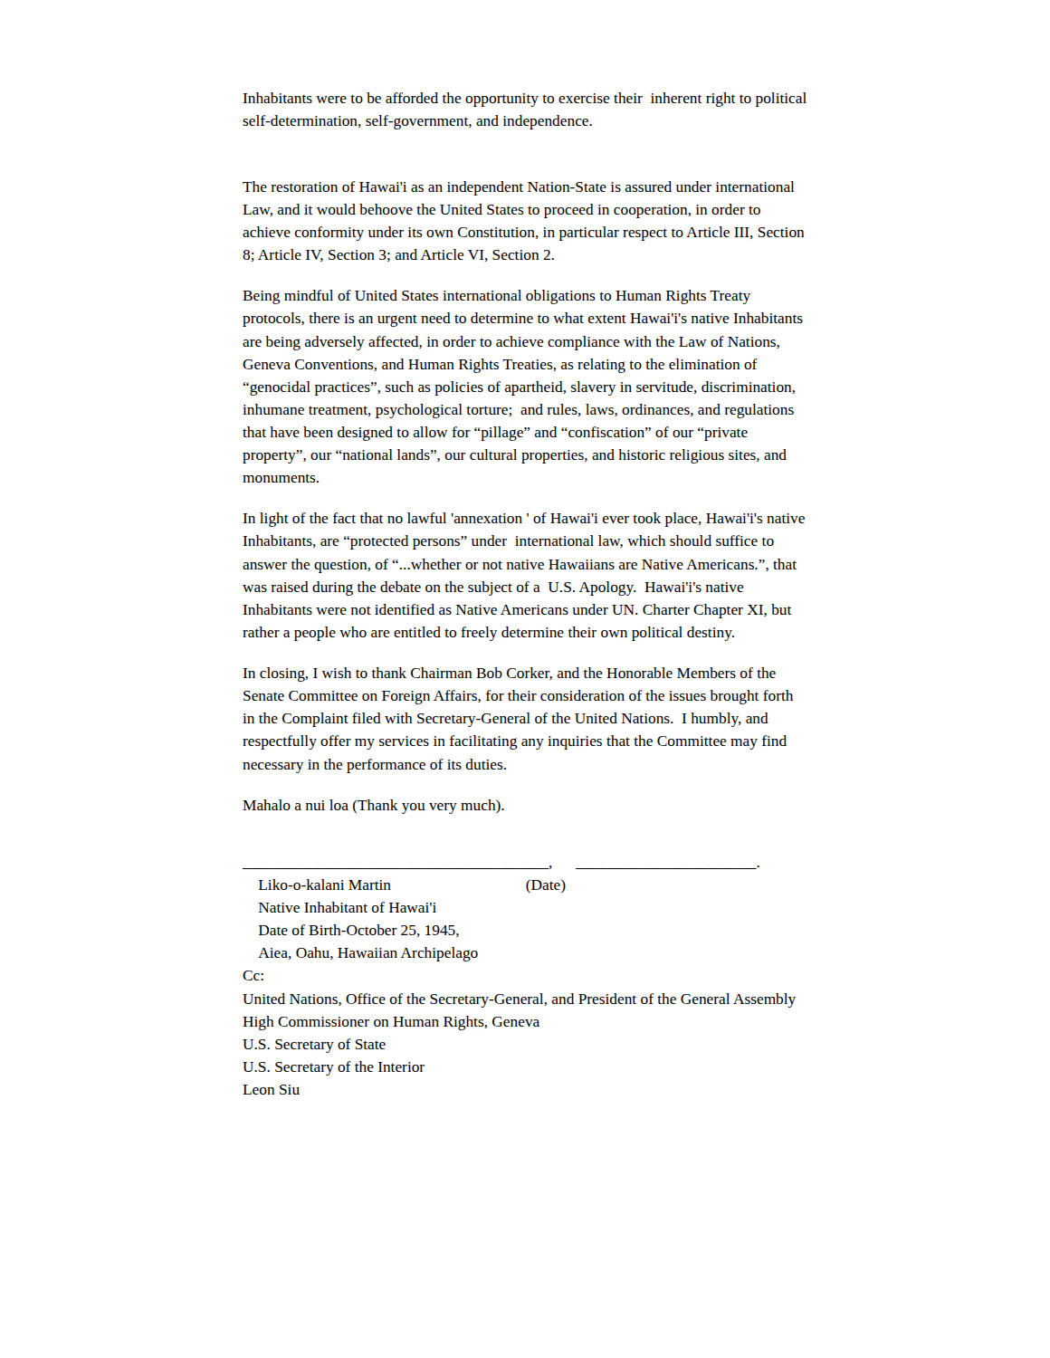Inhabitants were to be afforded the opportunity to exercise their inherent right to political self-determination, self-government, and independence.
The restoration of Hawai'i as an independent Nation-State is assured under international Law, and it would behoove the United States to proceed in cooperation, in order to achieve conformity under its own Constitution, in particular respect to Article III, Section 8; Article IV, Section 3; and Article VI, Section 2.
Being mindful of United States international obligations to Human Rights Treaty protocols, there is an urgent need to determine to what extent Hawai'i's native Inhabitants are being adversely affected, in order to achieve compliance with the Law of Nations, Geneva Conventions, and Human Rights Treaties, as relating to the elimination of “genocidal practices”, such as policies of apartheid, slavery in servitude, discrimination, inhumane treatment, psychological torture; and rules, laws, ordinances, and regulations that have been designed to allow for “pillage” and “confiscation” of our “private property”, our “national lands”, our cultural properties, and historic religious sites, and monuments.
In light of the fact that no lawful 'annexation ' of Hawai'i ever took place, Hawai'i's native Inhabitants, are “protected persons” under international law, which should suffice to answer the question, of “...whether or not native Hawaiians are Native Americans.”, that was raised during the debate on the subject of a U.S. Apology. Hawai'i's native Inhabitants were not identified as Native Americans under UN. Charter Chapter XI, but rather a people who are entitled to freely determine their own political destiny.
In closing, I wish to thank Chairman Bob Corker, and the Honorable Members of the Senate Committee on Foreign Affairs, for their consideration of the issues brought forth in the Complaint filed with Secretary-General of the United Nations. I humbly, and respectfully offer my services in facilitating any inquiries that the Committee may find necessary in the performance of its duties.
Mahalo a nui loa (Thank you very much).
_______________________________________, _______________________.
Liko-o-kalani Martin(Date)
Native Inhabitant of Hawai'i
Date of Birth-October 25, 1945,
Aiea, Oahu, Hawaiian Archipelago
Cc:
United Nations, Office of the Secretary-General, and President of the General Assembly
High Commissioner on Human Rights, Geneva
U.S. Secretary of State
U.S. Secretary of the Interior
Leon Siu